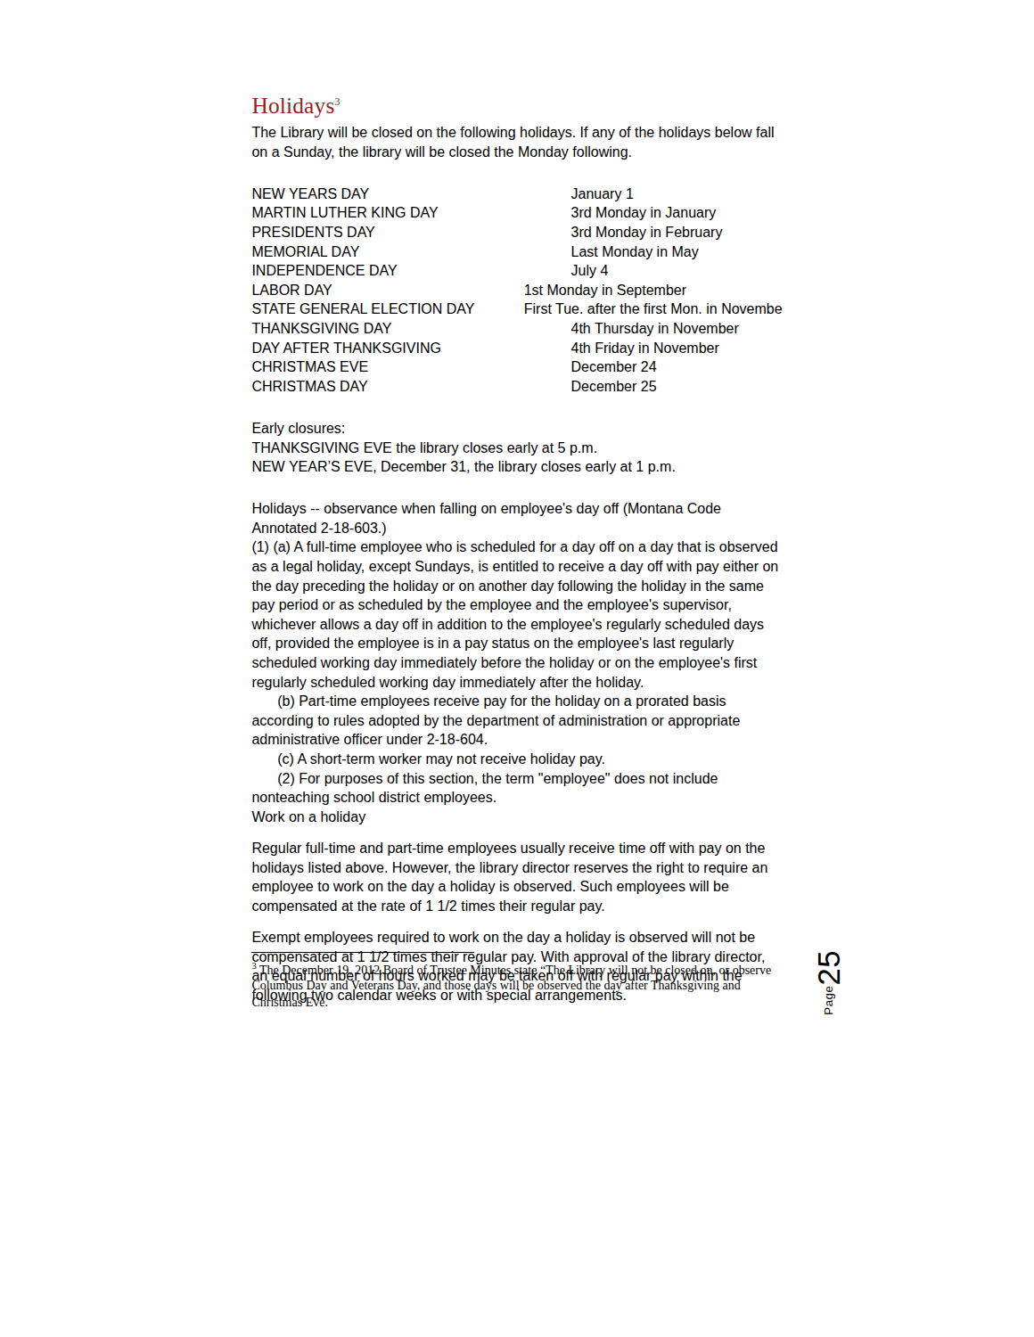Holidays3
The Library will be closed on the following holidays. If any of the holidays below fall on a Sunday, the library will be closed the Monday following.
| NEW YEARS DAY | January 1 |
| MARTIN LUTHER KING DAY | 3rd Monday in January |
| PRESIDENTS DAY | 3rd Monday in February |
| MEMORIAL DAY | Last Monday in May |
| INDEPENDENCE DAY | July 4 |
| LABOR DAY | 1st Monday in September |
| STATE GENERAL ELECTION DAY | First Tue. after the first Mon. in Novembe |
| THANKSGIVING DAY | 4th Thursday in November |
| DAY AFTER THANKSGIVING | 4th Friday in November |
| CHRISTMAS EVE | December 24 |
| CHRISTMAS DAY | December 25 |
Early closures:
THANKSGIVING EVE the library closes early at 5 p.m.
NEW YEAR’S EVE, December 31, the library closes early at 1 p.m.
Holidays -- observance when falling on employee's day off (Montana Code Annotated 2-18-603.)
(1) (a) A full-time employee who is scheduled for a day off on a day that is observed as a legal holiday, except Sundays, is entitled to receive a day off with pay either on the day preceding the holiday or on another day following the holiday in the same pay period or as scheduled by the employee and the employee's supervisor, whichever allows a day off in addition to the employee's regularly scheduled days off, provided the employee is in a pay status on the employee's last regularly scheduled working day immediately before the holiday or on the employee's first regularly scheduled working day immediately after the holiday.
(b) Part-time employees receive pay for the holiday on a prorated basis according to rules adopted by the department of administration or appropriate administrative officer under 2-18-604.
(c) A short-term worker may not receive holiday pay.
(2) For purposes of this section, the term "employee" does not include nonteaching school district employees.
Work on a holiday
Regular full-time and part-time employees usually receive time off with pay on the holidays listed above. However, the library director reserves the right to require an employee to work on the day a holiday is observed. Such employees will be compensated at the rate of 1 1/2 times their regular pay.
Exempt employees required to work on the day a holiday is observed will not be compensated at 1 1/2 times their regular pay. With approval of the library director, an equal number of hours worked may be taken off with regular pay within the following two calendar weeks or with special arrangements.
3 The December 19, 2012 Board of Trustee Minutes state “The Library will not be closed on, or observe Columbus Day and Veterans Day, and those days will be observed the day after Thanksgiving and Christmas Eve.
Page25